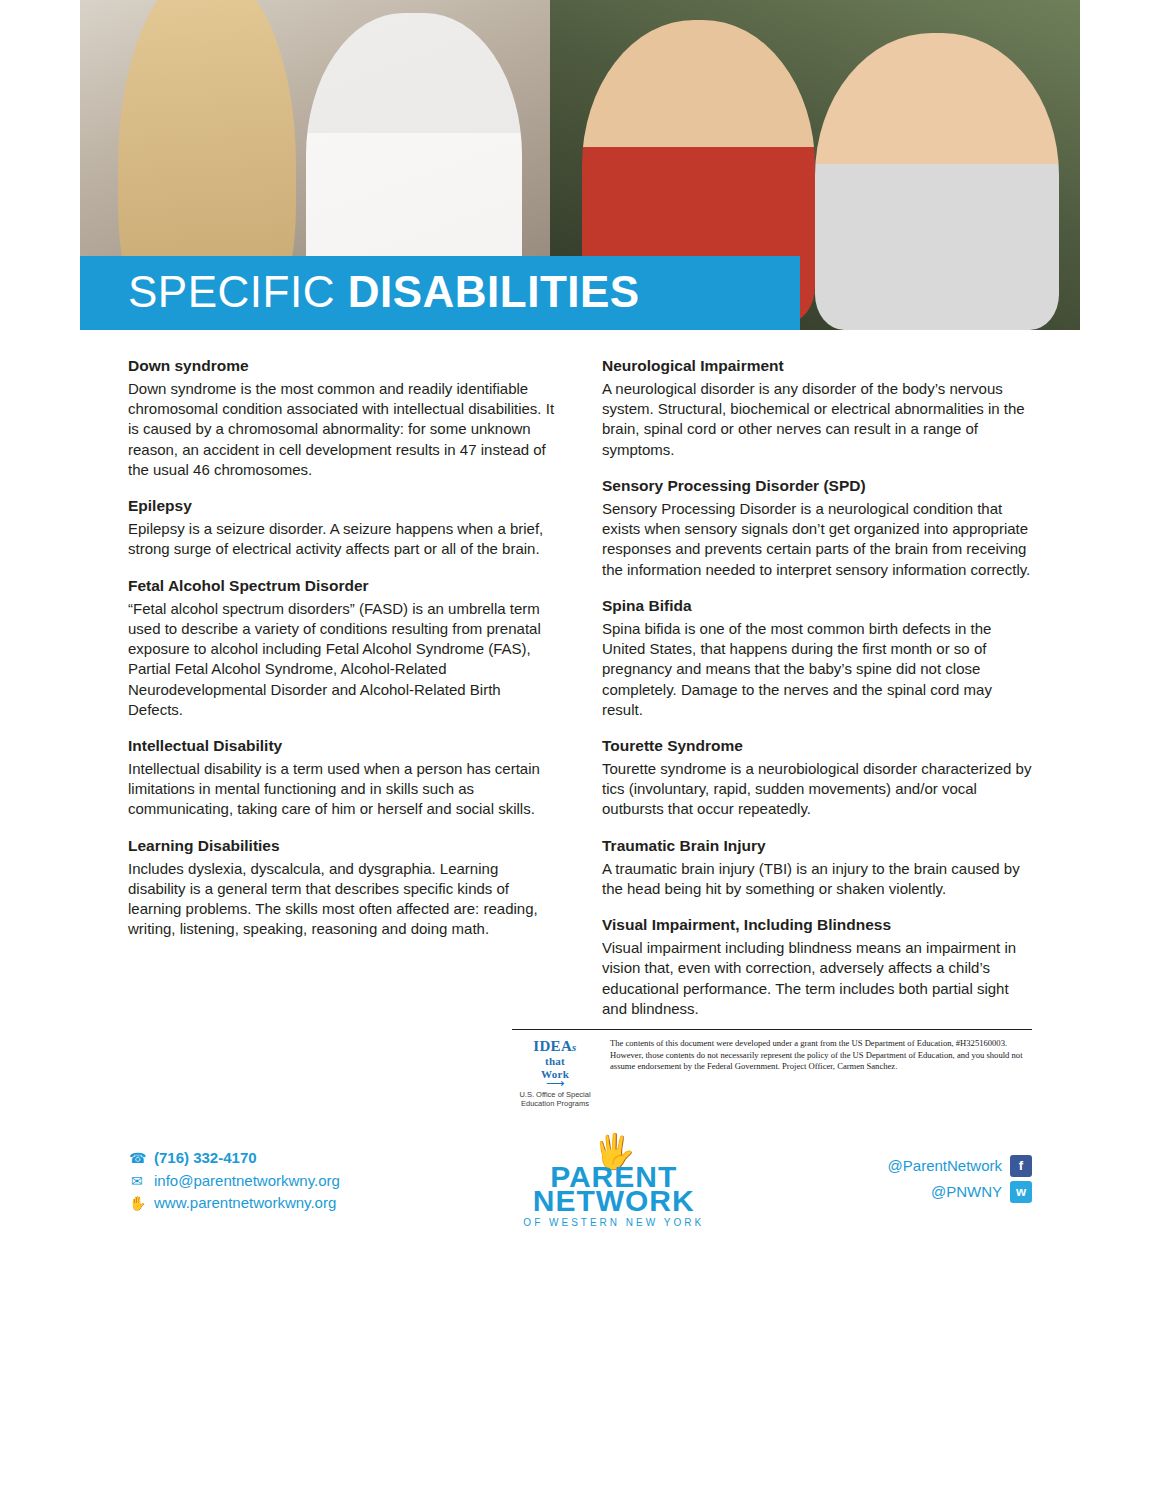SPECIFIC DISABILITIES
Down syndrome
Down syndrome is the most common and readily identifiable chromosomal condition associated with intellectual disabilities. It is caused by a chromosomal abnormality: for some unknown reason, an accident in cell development results in 47 instead of the usual 46 chromosomes.
Epilepsy
Epilepsy is a seizure disorder. A seizure happens when a brief, strong surge of electrical activity affects part or all of the brain.
Fetal Alcohol Spectrum Disorder
“Fetal alcohol spectrum disorders” (FASD) is an umbrella term used to describe a variety of conditions resulting from prenatal exposure to alcohol including Fetal Alcohol Syndrome (FAS), Partial Fetal Alcohol Syndrome, Alcohol-Related Neurodevelopmental Disorder and Alcohol-Related Birth Defects.
Intellectual Disability
Intellectual disability is a term used when a person has certain limitations in mental functioning and in skills such as communicating, taking care of him or herself and social skills.
Learning Disabilities
Includes dyslexia, dyscalcula, and dysgraphia. Learning disability is a general term that describes specific kinds of learning problems. The skills most often affected are: reading, writing, listening, speaking, reasoning and doing math.
Neurological Impairment
A neurological disorder is any disorder of the body’s nervous system. Structural, biochemical or electrical abnormalities in the brain, spinal cord or other nerves can result in a range of symptoms.
Sensory Processing Disorder (SPD)
Sensory Processing Disorder is a neurological condition that exists when sensory signals don’t get organized into appropriate responses and prevents certain parts of the brain from receiving the information needed to interpret sensory information correctly.
Spina Bifida
Spina bifida is one of the most common birth defects in the United States, that happens during the first month or so of pregnancy and means that the baby’s spine did not close completely. Damage to the nerves and the spinal cord may result.
Tourette Syndrome
Tourette syndrome is a neurobiological disorder characterized by tics (involuntary, rapid, sudden movements) and/or vocal outbursts that occur repeatedly.
Traumatic Brain Injury
A traumatic brain injury (TBI) is an injury to the brain caused by the head being hit by something or shaken violently.
Visual Impairment, Including Blindness
Visual impairment including blindness means an impairment in vision that, even with correction, adversely affects a child’s educational performance. The term includes both partial sight and blindness.
IDEAs that
Work ⟶ U.S. Office of Special
Education Programs
The contents of this document were developed under a grant from the US Department of Education, #H325160003. However, those contents do not necessarily represent the policy of the US Department of Education, and you should not assume endorsement by the Federal Government. Project Officer, Carmen Sanchez.
☎(716) 332-4170
✉info@parentnetworkwny.org
✋www.parentnetworkwny.org
🖐 PARENT NETWORK OF WESTERN NEW YORK
@ParentNetwork f
@PNWNY w